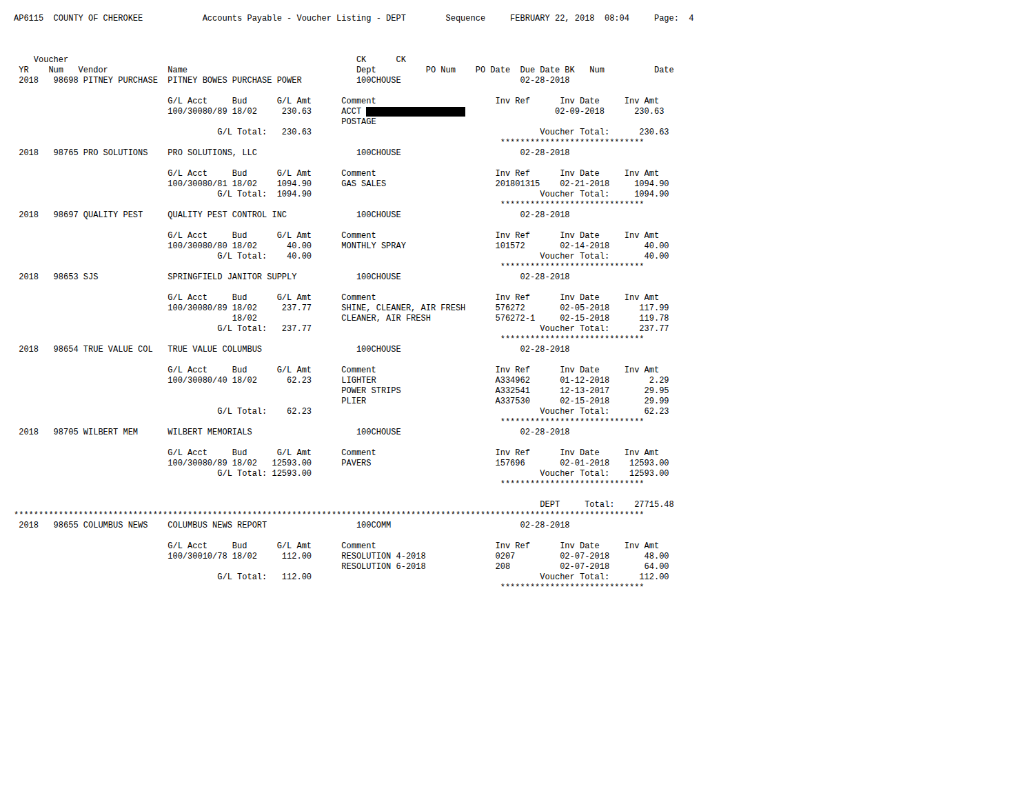AP6115  COUNTY OF CHEROKEE            Accounts Payable - Voucher Listing - DEPT        Sequence     FEBRUARY 22, 2018  08:04     Page:  4



    Voucher                                                          CK      CK
 YR    Num   Vendor            Name                                  Dept          PO Num    PO Date  Due Date BK   Num          Date
 2018   98698 PITNEY PURCHASE  PITNEY BOWES PURCHASE POWER           100CHOUSE                        02-28-2018

                               G/L Acct     Bud      G/L Amt      Comment                        Inv Ref      Inv Date     Inv Amt
                               100/30080/89 18/02     230.63      ACCT                                       02-09-2018      230.63
                                                                  POSTAGE
                                         G/L Total:   230.63                                              Voucher Total:      230.63
                                                                                                  *****************************
 2018   98765 PRO SOLUTIONS    PRO SOLUTIONS, LLC                    100CHOUSE                        02-28-2018

                               G/L Acct     Bud      G/L Amt      Comment                        Inv Ref      Inv Date     Inv Amt
                               100/30080/81 18/02    1094.90      GAS SALES                      201801315    02-21-2018     1094.90
                                         G/L Total:  1094.90                                              Voucher Total:     1094.90
                                                                                                  *****************************
 2018   98697 QUALITY PEST     QUALITY PEST CONTROL INC              100CHOUSE                        02-28-2018

                               G/L Acct     Bud      G/L Amt      Comment                        Inv Ref      Inv Date     Inv Amt
                               100/30080/80 18/02      40.00      MONTHLY SPRAY                  101572       02-14-2018       40.00
                                         G/L Total:    40.00                                              Voucher Total:       40.00
                                                                                                  *****************************
 2018   98653 SJS              SPRINGFIELD JANITOR SUPPLY            100CHOUSE                        02-28-2018

                               G/L Acct     Bud      G/L Amt      Comment                        Inv Ref      Inv Date     Inv Amt
                               100/30080/89 18/02     237.77      SHINE, CLEANER, AIR FRESH      576272       02-05-2018      117.99
                                            18/02                 CLEANER, AIR FRESH             576272-1     02-15-2018      119.78
                                         G/L Total:   237.77                                              Voucher Total:      237.77
                                                                                                  *****************************
 2018   98654 TRUE VALUE COL   TRUE VALUE COLUMBUS                   100CHOUSE                        02-28-2018

                               G/L Acct     Bud      G/L Amt      Comment                        Inv Ref      Inv Date     Inv Amt
                               100/30080/40 18/02      62.23      LIGHTER                        A334962      01-12-2018        2.29
                                                                  POWER STRIPS                   A332541      12-13-2017       29.95
                                                                  PLIER                          A337530      02-15-2018       29.99
                                         G/L Total:    62.23                                              Voucher Total:       62.23
                                                                                                  *****************************
 2018   98705 WILBERT MEM      WILBERT MEMORIALS                     100CHOUSE                        02-28-2018

                               G/L Acct     Bud      G/L Amt      Comment                        Inv Ref      Inv Date     Inv Amt
                               100/30080/89 18/02   12593.00      PAVERS                         157696       02-01-2018    12593.00
                                         G/L Total: 12593.00                                              Voucher Total:    12593.00
                                                                                                  *****************************

                                                                                                          DEPT     Total:    27715.48
*******************************************************************************************************************************
 2018   98655 COLUMBUS NEWS    COLUMBUS NEWS REPORT                  100COMM                          02-28-2018

                               G/L Acct     Bud      G/L Amt      Comment                        Inv Ref      Inv Date     Inv Amt
                               100/30010/78 18/02     112.00      RESOLUTION 4-2018              0207         02-07-2018       48.00
                                                                  RESOLUTION 6-2018              208          02-07-2018       64.00
                                         G/L Total:   112.00                                              Voucher Total:      112.00
                                                                                                  *****************************